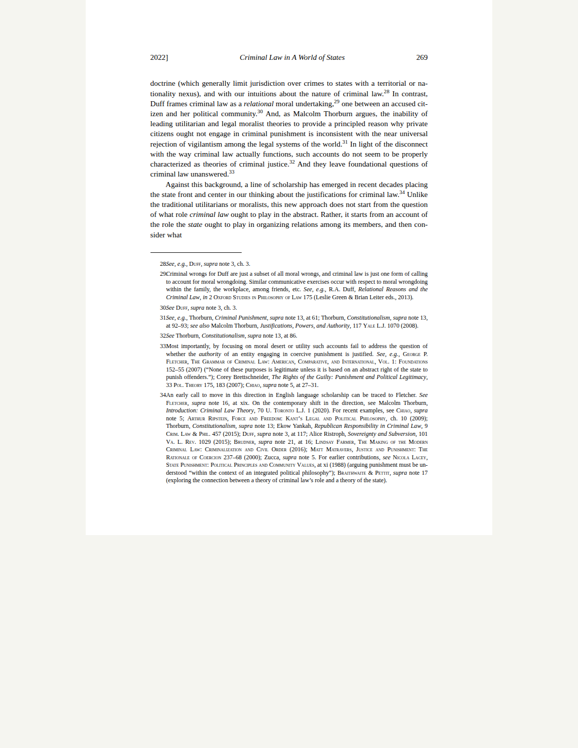2022] Criminal Law in A World of States 269
doctrine (which generally limit jurisdiction over crimes to states with a territorial or nationality nexus), and with our intuitions about the nature of criminal law.28 In contrast, Duff frames criminal law as a relational moral undertaking,29 one between an accused citizen and her political community.30 And, as Malcolm Thorburn argues, the inability of leading utilitarian and legal moralist theories to provide a principled reason why private citizens ought not engage in criminal punishment is inconsistent with the near universal rejection of vigilantism among the legal systems of the world.31 In light of the disconnect with the way criminal law actually functions, such accounts do not seem to be properly characterized as theories of criminal justice.32 And they leave foundational questions of criminal law unanswered.33
Against this background, a line of scholarship has emerged in recent decades placing the state front and center in our thinking about the justifications for criminal law.34 Unlike the traditional utilitarians or moralists, this new approach does not start from the question of what role criminal law ought to play in the abstract. Rather, it starts from an account of the role the state ought to play in organizing relations among its members, and then consider what
28. See, e.g., Duff, supra note 3, ch. 3.
29. Criminal wrongs for Duff are just a subset of all moral wrongs, and criminal law is just one form of calling to account for moral wrongdoing. Similar communicative exercises occur with respect to moral wrongdoing within the family, the workplace, among friends, etc. See, e.g., R.A. Duff, Relational Reasons and the Criminal Law, in 2 Oxford Studies in Philosophy of Law 175 (Leslie Green & Brian Leiter eds., 2013).
30. See Duff, supra note 3, ch. 3.
31. See, e.g., Thorburn, Criminal Punishment, supra note 13, at 61; Thorburn, Constitutionalism, supra note 13, at 92–93; see also Malcolm Thorburn, Justifications, Powers, and Authority, 117 Yale L.J. 1070 (2008).
32. See Thorburn, Constitutionalism, supra note 13, at 86.
33. Most importantly, by focusing on moral desert or utility such accounts fail to address the question of whether the authority of an entity engaging in coercive punishment is justified. See, e.g., George P. Fletcher, The Grammar of Criminal Law: American, Comparative, and International, Vol. 1: Foundations 152–55 (2007) (“None of these purposes is legitimate unless it is based on an abstract right of the state to punish offenders.”); Corey Brettschneider, The Rights of the Guilty: Punishment and Political Legitimacy, 33 Pol. Theory 175, 183 (2007); Chiao, supra note 5, at 27–31.
34. An early call to move in this direction in English language scholarship can be traced to Fletcher. See Fletcher, supra note 16, at xix. On the contemporary shift in the direction, see Malcolm Thorburn, Introduction: Criminal Law Theory, 70 U. Toronto L.J. 1 (2020). For recent examples, see Chiao, supra note 5; Arthur Ripstein, Force and Freedom: Kant’s Legal and Political Philosophy, ch. 10 (2009); Thorburn, Constitutionalism, supra note 13; Ekow Yankah, Republican Responsibility in Criminal Law, 9 Crim. Law & Phil. 457 (2015); Duff, supra note 3, at 117; Alice Ristroph, Sovereignty and Subversion, 101 Va. L. Rev. 1029 (2015); Brudner, supra note 21, at 16; Lindsay Farmer, The Making of the Modern Criminal Law: Criminalization and Civil Order (2016); Matt Matravers, Justice and Punishment: The Rationale of Coercion 237–68 (2000); Zucca, supra note 5. For earlier contributions, see Nicola Lacey, State Punishment: Political Principles and Community Values, at xi (1988) (arguing punishment must be understood “within the context of an integrated political philosophy”); Braithwaite & Pettit, supra note 17 (exploring the connection between a theory of criminal law’s role and a theory of the state).